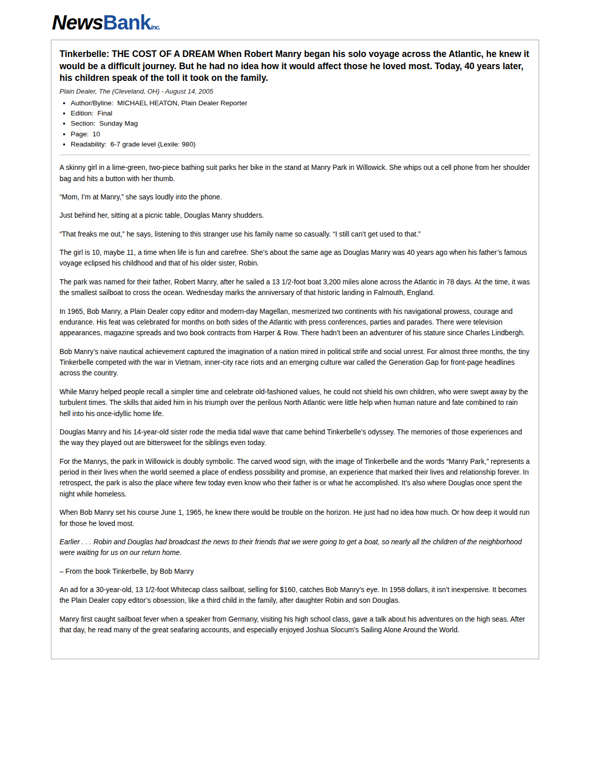News Bank inc.
Tinkerbelle: THE COST OF A DREAM When Robert Manry began his solo voyage across the Atlantic, he knew it would be a difficult journey. But he had no idea how it would affect those he loved most. Today, 40 years later, his children speak of the toll it took on the family.
Plain Dealer, The (Cleveland, OH) - August 14, 2005
Author/Byline: MICHAEL HEATON, Plain Dealer Reporter
Edition: Final
Section: Sunday Mag
Page: 10
Readability: 6-7 grade level (Lexile: 980)
A skinny girl in a lime-green, two-piece bathing suit parks her bike in the stand at Manry Park in Willowick. She whips out a cell phone from her shoulder bag and hits a button with her thumb.
“Mom, I’m at Manry,” she says loudly into the phone.
Just behind her, sitting at a picnic table, Douglas Manry shudders.
“That freaks me out,” he says, listening to this stranger use his family name so casually. “I still can’t get used to that.”
The girl is 10, maybe 11, a time when life is fun and carefree. She’s about the same age as Douglas Manry was 40 years ago when his father’s famous voyage eclipsed his childhood and that of his older sister, Robin.
The park was named for their father, Robert Manry, after he sailed a 13 1/2-foot boat 3,200 miles alone across the Atlantic in 78 days. At the time, it was the smallest sailboat to cross the ocean. Wednesday marks the anniversary of that historic landing in Falmouth, England.
In 1965, Bob Manry, a Plain Dealer copy editor and modern-day Magellan, mesmerized two continents with his navigational prowess, courage and endurance. His feat was celebrated for months on both sides of the Atlantic with press conferences, parties and parades. There were television appearances, magazine spreads and two book contracts from Harper & Row. There hadn’t been an adventurer of his stature since Charles Lindbergh.
Bob Manry’s naive nautical achievement captured the imagination of a nation mired in political strife and social unrest. For almost three months, the tiny Tinkerbelle competed with the war in Vietnam, inner-city race riots and an emerging culture war called the Generation Gap for front-page headlines across the country.
While Manry helped people recall a simpler time and celebrate old-fashioned values, he could not shield his own children, who were swept away by the turbulent times. The skills that aided him in his triumph over the perilous North Atlantic were little help when human nature and fate combined to rain hell into his once-idyllic home life.
Douglas Manry and his 14-year-old sister rode the media tidal wave that came behind Tinkerbelle’s odyssey. The memories of those experiences and the way they played out are bittersweet for the siblings even today.
For the Manrys, the park in Willowick is doubly symbolic. The carved wood sign, with the image of Tinkerbelle and the words “Manry Park,” represents a period in their lives when the world seemed a place of endless possibility and promise, an experience that marked their lives and relationship forever. In retrospect, the park is also the place where few today even know who their father is or what he accomplished. It’s also where Douglas once spent the night while homeless.
When Bob Manry set his course June 1, 1965, he knew there would be trouble on the horizon. He just had no idea how much. Or how deep it would run for those he loved most.
Earlier . . . Robin and Douglas had broadcast the news to their friends that we were going to get a boat, so nearly all the children of the neighborhood were waiting for us on our return home.
– From the book Tinkerbelle, by Bob Manry
An ad for a 30-year-old, 13 1/2-foot Whitecap class sailboat, selling for $160, catches Bob Manry’s eye. In 1958 dollars, it isn’t inexpensive. It becomes the Plain Dealer copy editor’s obsession, like a third child in the family, after daughter Robin and son Douglas.
Manry first caught sailboat fever when a speaker from Germany, visiting his high school class, gave a talk about his adventures on the high seas. After that day, he read many of the great seafaring accounts, and especially enjoyed Joshua Slocum’s Sailing Alone Around the World.